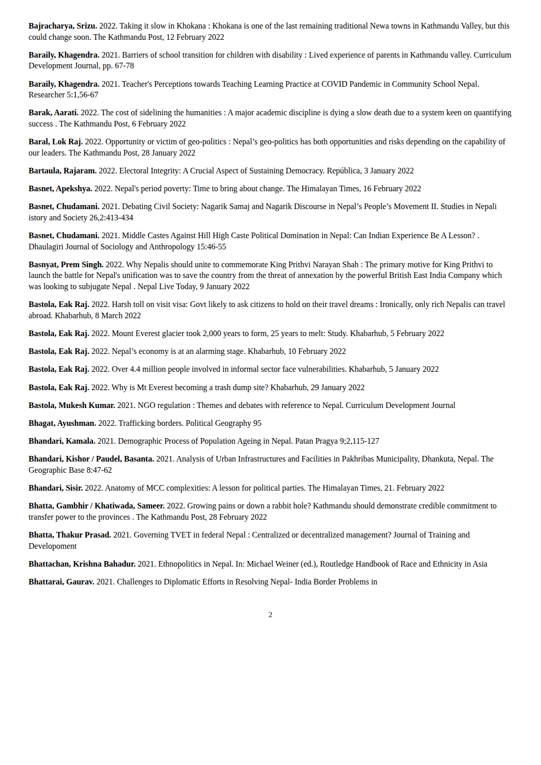Bajracharya, Srizu. 2022. Taking it slow in Khokana : Khokana is one of the last remaining traditional Newa towns in Kathmandu Valley, but this could change soon. The Kathmandu Post, 12 February 2022
Baraily, Khagendra. 2021. Barriers of school transition for children with disability : Lived experience of parents in Kathmandu valley. Curriculum Development Journal, pp. 67-78
Baraily, Khagendra. 2021. Teacher's Perceptions towards Teaching Learning Practice at COVID Pandemic in Community School Nepal. Researcher 5:1,56-67
Barak, Aarati. 2022. The cost of sidelining the humanities : A major academic discipline is dying a slow death due to a system keen on quantifying success . The Kathmandu Post, 6 February 2022
Baral, Lok Raj. 2022. Opportunity or victim of geo-politics : Nepal’s geo-politics has both opportunities and risks depending on the capability of our leaders. The Kathmandu Post, 28 January 2022
Bartaula, Rajaram. 2022. Electoral Integrity: A Crucial Aspect of Sustaining Democracy. República, 3 January 2022
Basnet, Apekshya. 2022. Nepal's period poverty: Time to bring about change. The Himalayan Times, 16 February 2022
Basnet, Chudamani. 2021. Debating Civil Society: Nagarik Samaj and Nagarik Discourse in Nepal’s People’s Movement II. Studies in Nepali istory and Society 26,2:413-434
Basnet, Chudamani. 2021. Middle Castes Against Hill High Caste Political Domination in Nepal: Can Indian Experience Be A Lesson? . Dhaulagiri Journal of Sociology and Anthropology 15:46-55
Basnyat, Prem Singh. 2022. Why Nepalis should unite to commemorate King Prithvi Narayan Shah : The primary motive for King Prithvi to launch the battle for Nepal's unification was to save the country from the threat of annexation by the powerful British East India Company which was looking to subjugate Nepal . Nepal Live Today, 9 January 2022
Bastola, Eak Raj. 2022. Harsh toll on visit visa: Govt likely to ask citizens to hold on their travel dreams : Ironically, only rich Nepalis can travel abroad. Khabarhub, 8 March 2022
Bastola, Eak Raj. 2022. Mount Everest glacier took 2,000 years to form, 25 years to melt: Study. Khabarhub, 5 February 2022
Bastola, Eak Raj. 2022. Nepal’s economy is at an alarming stage. Khabarhub, 10 February 2022
Bastola, Eak Raj. 2022. Over 4.4 million people involved in informal sector face vulnerabilities. Khabarhub, 5 January 2022
Bastola, Eak Raj. 2022. Why is Mt Everest becoming a trash dump site? Khabarhub, 29 January 2022
Bastola, Mukesh Kumar. 2021. NGO regulation : Themes and debates with reference to Nepal. Curriculum Development Journal
Bhagat, Ayushman. 2022. Trafficking borders. Political Geography 95
Bhandari, Kamala. 2021. Demographic Process of Population Ageing in Nepal. Patan Pragya 9;2,115-127
Bhandari, Kishor / Paudel, Basanta. 2021. Analysis of Urban Infrastructures and Facilities in Pakhribas Municipality, Dhankuta, Nepal. The Geographic Base 8:47-62
Bhandari, Sisir. 2022. Anatomy of MCC complexities: A lesson for political parties. The Himalayan Times, 21. February 2022
Bhatta, Gambhir / Khatiwada, Sameer. 2022. Growing pains or down a rabbit hole? Kathmandu should demonstrate credible commitment to transfer power to the provinces . The Kathmandu Post, 28 February 2022
Bhatta, Thakur Prasad. 2021. Governing TVET in federal Nepal : Centralized or decentralized management? Journal of Training and Developoment
Bhattachan, Krishna Bahadur. 2021. Ethnopolitics in Nepal. In: Michael Weiner (ed.), Routledge Handbook of Race and Ethnicity in Asia
Bhattarai, Gaurav. 2021. Challenges to Diplomatic Efforts in Resolving Nepal- India Border Problems in
2